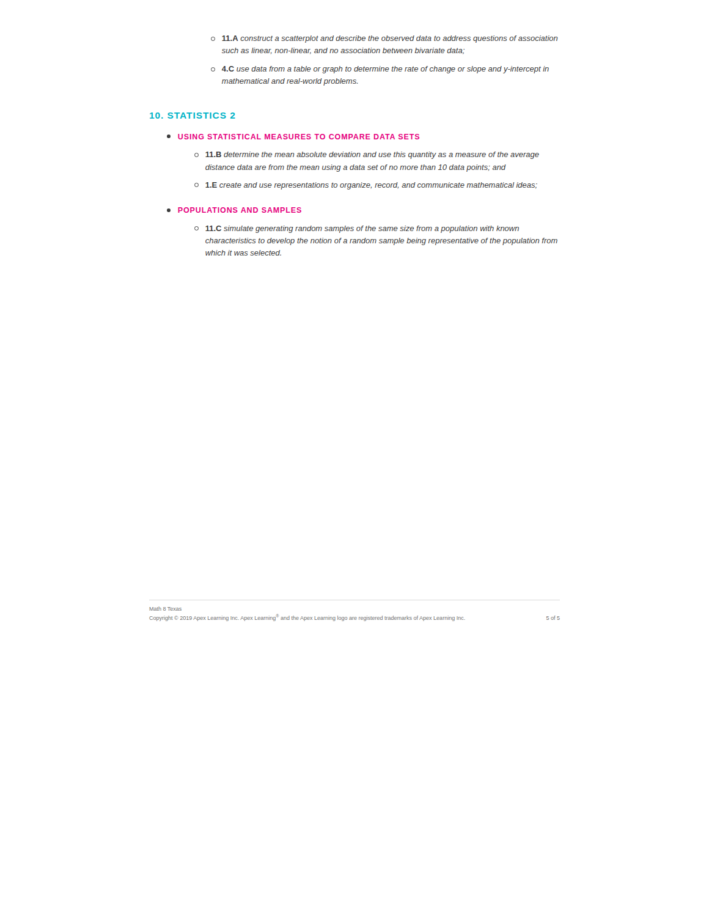11.A construct a scatterplot and describe the observed data to address questions of association such as linear, non-linear, and no association between bivariate data;
4.C use data from a table or graph to determine the rate of change or slope and y-intercept in mathematical and real-world problems.
10. Statistics 2
Using Statistical Measures to Compare Data Sets
11.B determine the mean absolute deviation and use this quantity as a measure of the average distance data are from the mean using a data set of no more than 10 data points; and
1.E create and use representations to organize, record, and communicate mathematical ideas;
Populations and Samples
11.C simulate generating random samples of the same size from a population with known characteristics to develop the notion of a random sample being representative of the population from which it was selected.
Math 8 Texas
Copyright © 2019 Apex Learning Inc. Apex Learning® and the Apex Learning logo are registered trademarks of Apex Learning Inc.
5 of 5